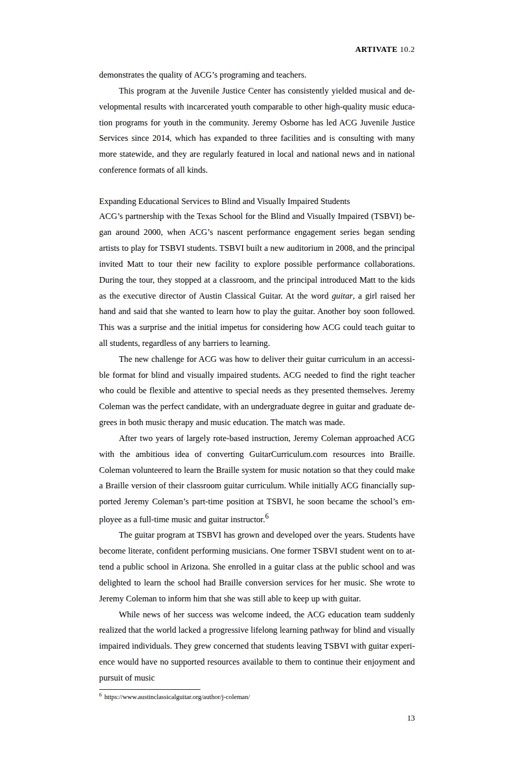ARTIVATE 10.2
demonstrates the quality of ACG’s programing and teachers.
This program at the Juvenile Justice Center has consistently yielded musical and developmental results with incarcerated youth comparable to other high-quality music education programs for youth in the community. Jeremy Osborne has led ACG Juvenile Justice Services since 2014, which has expanded to three facilities and is consulting with many more statewide, and they are regularly featured in local and national news and in national conference formats of all kinds.
Expanding Educational Services to Blind and Visually Impaired Students
ACG’s partnership with the Texas School for the Blind and Visually Impaired (TSBVI) began around 2000, when ACG’s nascent performance engagement series began sending artists to play for TSBVI students. TSBVI built a new auditorium in 2008, and the principal invited Matt to tour their new facility to explore possible performance collaborations. During the tour, they stopped at a classroom, and the principal introduced Matt to the kids as the executive director of Austin Classical Guitar. At the word guitar, a girl raised her hand and said that she wanted to learn how to play the guitar. Another boy soon followed. This was a surprise and the initial impetus for considering how ACG could teach guitar to all students, regardless of any barriers to learning.
The new challenge for ACG was how to deliver their guitar curriculum in an accessible format for blind and visually impaired students. ACG needed to find the right teacher who could be flexible and attentive to special needs as they presented themselves. Jeremy Coleman was the perfect candidate, with an undergraduate degree in guitar and graduate degrees in both music therapy and music education. The match was made.
After two years of largely rote-based instruction, Jeremy Coleman approached ACG with the ambitious idea of converting GuitarCurriculum.com resources into Braille. Coleman volunteered to learn the Braille system for music notation so that they could make a Braille version of their classroom guitar curriculum. While initially ACG financially supported Jeremy Coleman’s part-time position at TSBVI, he soon became the school’s employee as a full-time music and guitar instructor.6
The guitar program at TSBVI has grown and developed over the years. Students have become literate, confident performing musicians. One former TSBVI student went on to attend a public school in Arizona. She enrolled in a guitar class at the public school and was delighted to learn the school had Braille conversion services for her music. She wrote to Jeremy Coleman to inform him that she was still able to keep up with guitar.
While news of her success was welcome indeed, the ACG education team suddenly realized that the world lacked a progressive lifelong learning pathway for blind and visually impaired individuals. They grew concerned that students leaving TSBVI with guitar experience would have no supported resources available to them to continue their enjoyment and pursuit of music
6 https://www.austinclassicalguitar.org/author/j-coleman/
13